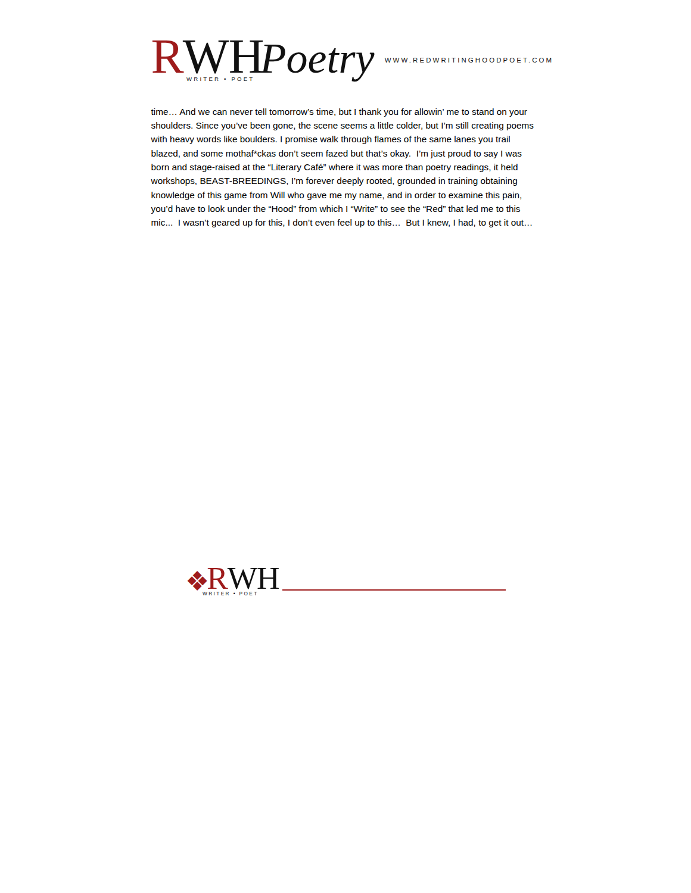RWH Poetry Writer • Poet
www.redwritinghoodpoet.com
time… And we can never tell tomorrow’s time, but I thank you for allowin’ me to stand on your shoulders. Since you’ve been gone, the scene seems a little colder, but I’m still creating poems with heavy words like boulders. I promise walk through flames of the same lanes you trail blazed, and some mothaf*ckas don’t seem fazed but that’s okay. I’m just proud to say I was born and stage-raised at the “Literary Café” where it was more than poetry readings, it held workshops, BEAST-BREEDINGS, I’m forever deeply rooted, grounded in training obtaining knowledge of this game from Will who gave me my name, and in order to examine this pain, you’d have to look under the “Hood” from which I “Write” to see the “Red” that led me to this mic... I wasn’t geared up for this, I don’t even feel up to this… But I knew, I had, to get it out…
❖RWH Writer • Poet